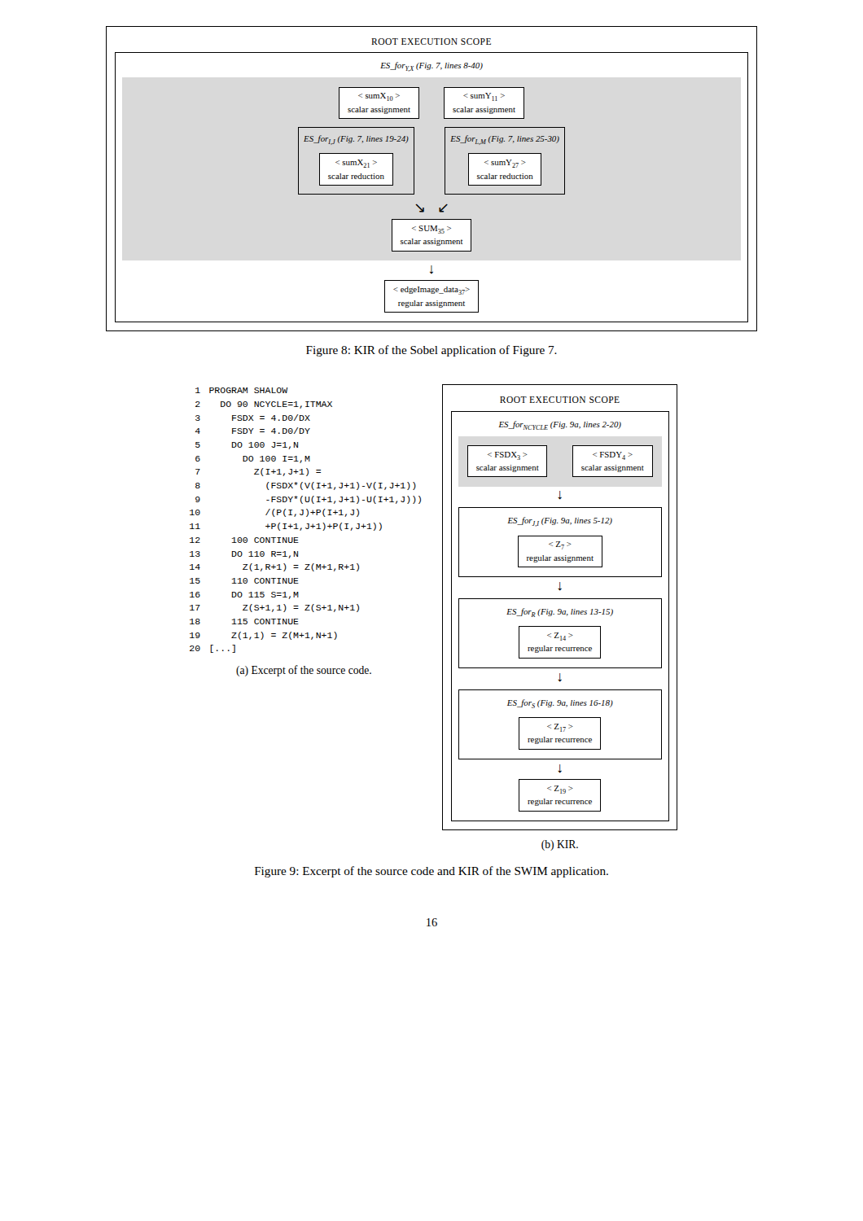ROOT EXECUTION SCOPE
ES_forY,X (Fig. 7, lines 8-40)
< sumX10 > scalar assignment
< sumY11 > scalar assignment
ES_forI,J (Fig. 7, lines 19-24)
< sumX21 > scalar reduction
ES_forL,M (Fig. 7, lines 25-30)
< sumY27 > scalar reduction
↘ ↙
< SUM35 > scalar assignment
↓
< edgeImage_data37> regular assignment
Figure 8: KIR of the Sobel application of Figure 7.
1 PROGRAM SHALOW
2  DO 90 NCYCLE=1,ITMAX
3    FSDX = 4.D0/DX
4    FSDY = 4.D0/DY
5    DO 100 J=1,N
6      DO 100 I=1,M
7        Z(I+1,J+1) =
8          (FSDX*(V(I+1,J+1)-V(I,J+1))
9          -FSDY*(U(I+1,J+1)-U(I+1,J)))
10          /(P(I,J)+P(I+1,J)
11          +P(I+1,J+1)+P(I,J+1))
12    100 CONTINUE
13    DO 110 R=1,N
14      Z(1,R+1) = Z(M+1,R+1)
15    110 CONTINUE
16    DO 115 S=1,M
17      Z(S+1,1) = Z(S+1,N+1)
18    115 CONTINUE
19    Z(1,1) = Z(M+1,N+1)
20[...]
(a) Excerpt of the source code.
ROOT EXECUTION SCOPE
ES_forNCYCLE (Fig. 9a, lines 2-20)
< FSDX3 > scalar assignment
< FSDY4 > scalar assignment
↓
ES_forJ,I (Fig. 9a, lines 5-12)
< Z7 > regular assignment
↓
ES_forR (Fig. 9a, lines 13-15)
< Z14 > regular recurrence
↓
ES_forS (Fig. 9a, lines 16-18)
< Z17 > regular recurrence
↓
< Z19 > regular recurrence
(b) KIR.
Figure 9: Excerpt of the source code and KIR of the SWIM application.
16